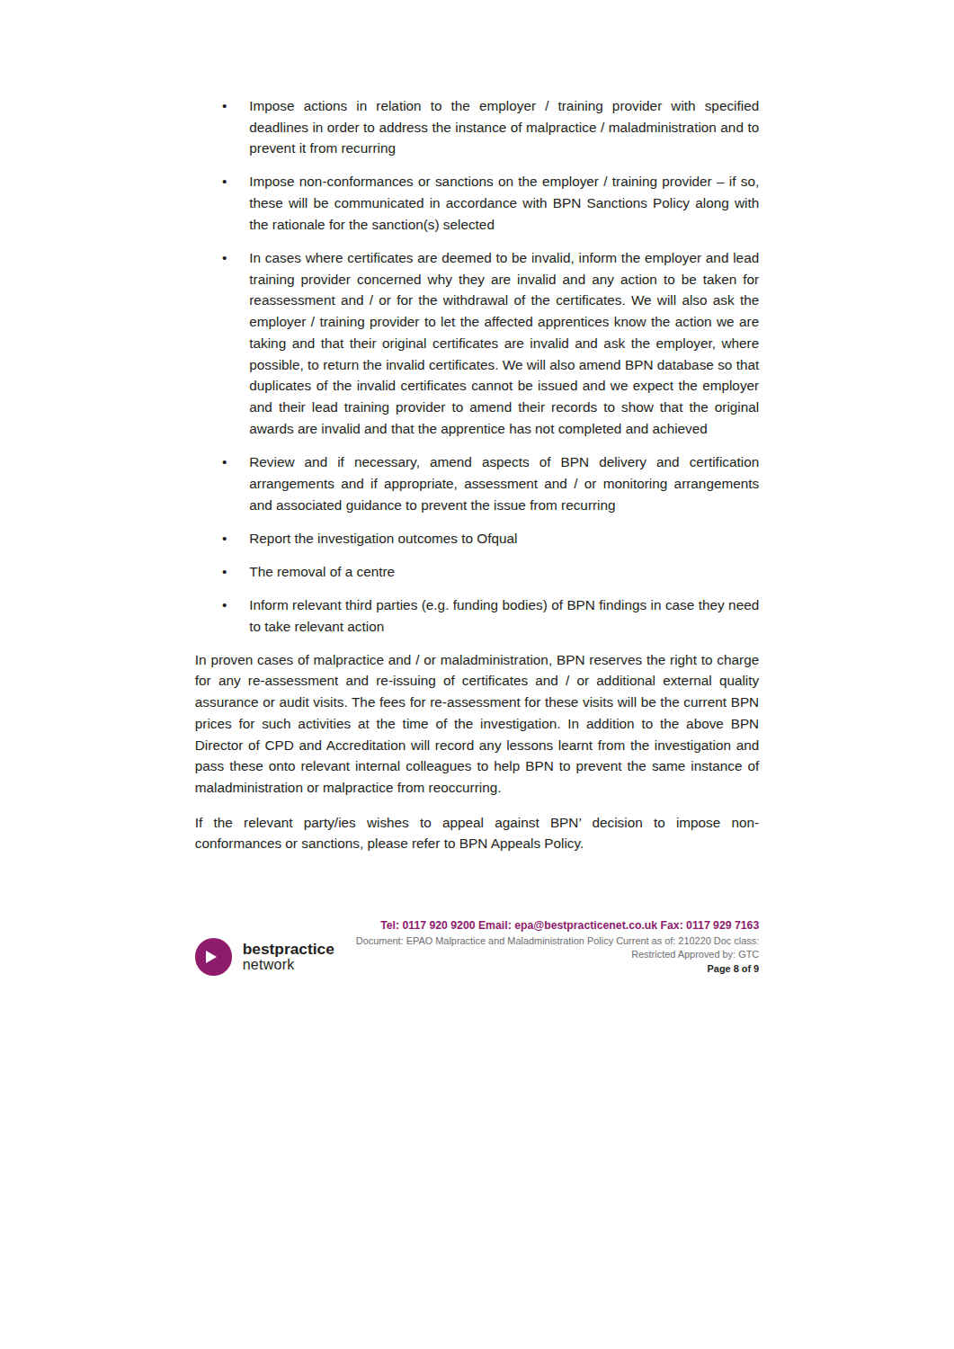Impose actions in relation to the employer / training provider with specified deadlines in order to address the instance of malpractice / maladministration and to prevent it from recurring
Impose non-conformances or sanctions on the employer / training provider – if so, these will be communicated in accordance with BPN Sanctions Policy along with the rationale for the sanction(s) selected
In cases where certificates are deemed to be invalid, inform the employer and lead training provider concerned why they are invalid and any action to be taken for reassessment and / or for the withdrawal of the certificates. We will also ask the employer / training provider to let the affected apprentices know the action we are taking and that their original certificates are invalid and ask the employer, where possible, to return the invalid certificates. We will also amend BPN database so that duplicates of the invalid certificates cannot be issued and we expect the employer and their lead training provider to amend their records to show that the original awards are invalid and that the apprentice has not completed and achieved
Review and if necessary, amend aspects of BPN delivery and certification arrangements and if appropriate, assessment and / or monitoring arrangements and associated guidance to prevent the issue from recurring
Report the investigation outcomes to Ofqual
The removal of a centre
Inform relevant third parties (e.g. funding bodies) of BPN findings in case they need to take relevant action
In proven cases of malpractice and / or maladministration, BPN reserves the right to charge for any re-assessment and re-issuing of certificates and / or additional external quality assurance or audit visits. The fees for re-assessment for these visits will be the current BPN prices for such activities at the time of the investigation. In addition to the above BPN Director of CPD and Accreditation will record any lessons learnt from the investigation and pass these onto relevant internal colleagues to help BPN to prevent the same instance of maladministration or malpractice from reoccurring.
If the relevant party/ies wishes to appeal against BPN’ decision to impose non-conformances or sanctions, please refer to BPN Appeals Policy.
best practice network
Tel: 0117 920 9200 Email: epa@bestpracticenet.co.uk Fax: 0117 929 7163
Document: EPAO Malpractice and Maladministration Policy Current as of: 210220 Doc class: Restricted Approved by: GTC
Page 8 of 9